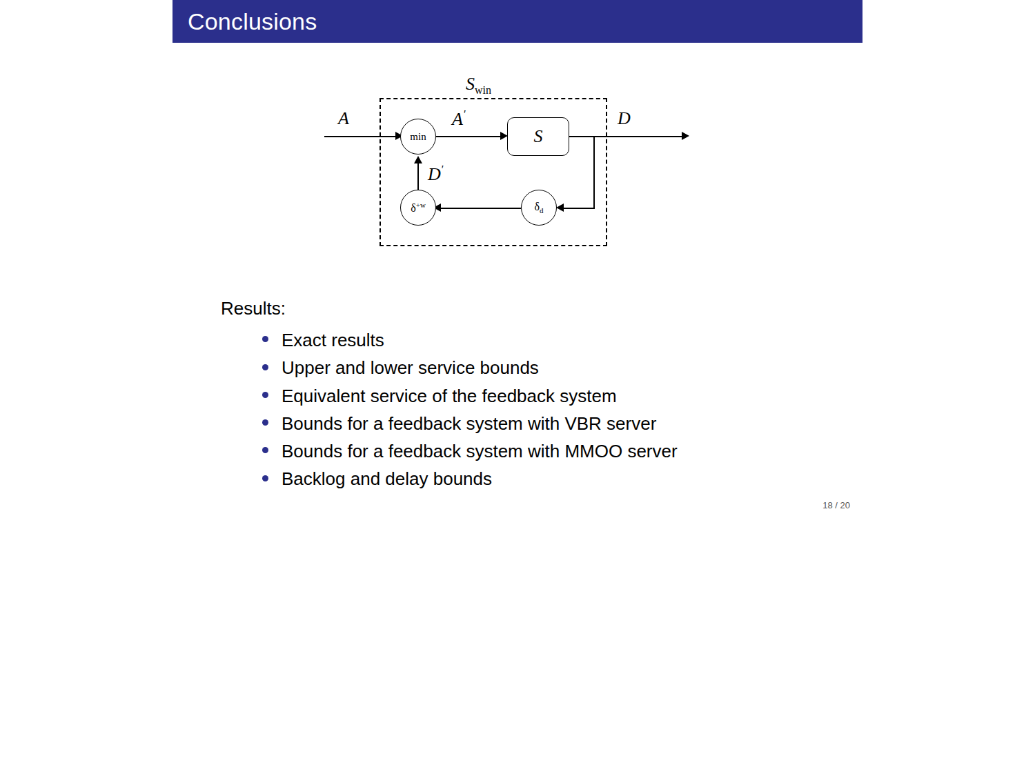Conclusions
Swin
A
min
A′
S
D
δd
δ+w
D′
Results:
Exact results
Upper and lower service bounds
Equivalent service of the feedback system
Bounds for a feedback system with VBR server
Bounds for a feedback system with MMOO server
Backlog and delay bounds
18 / 20